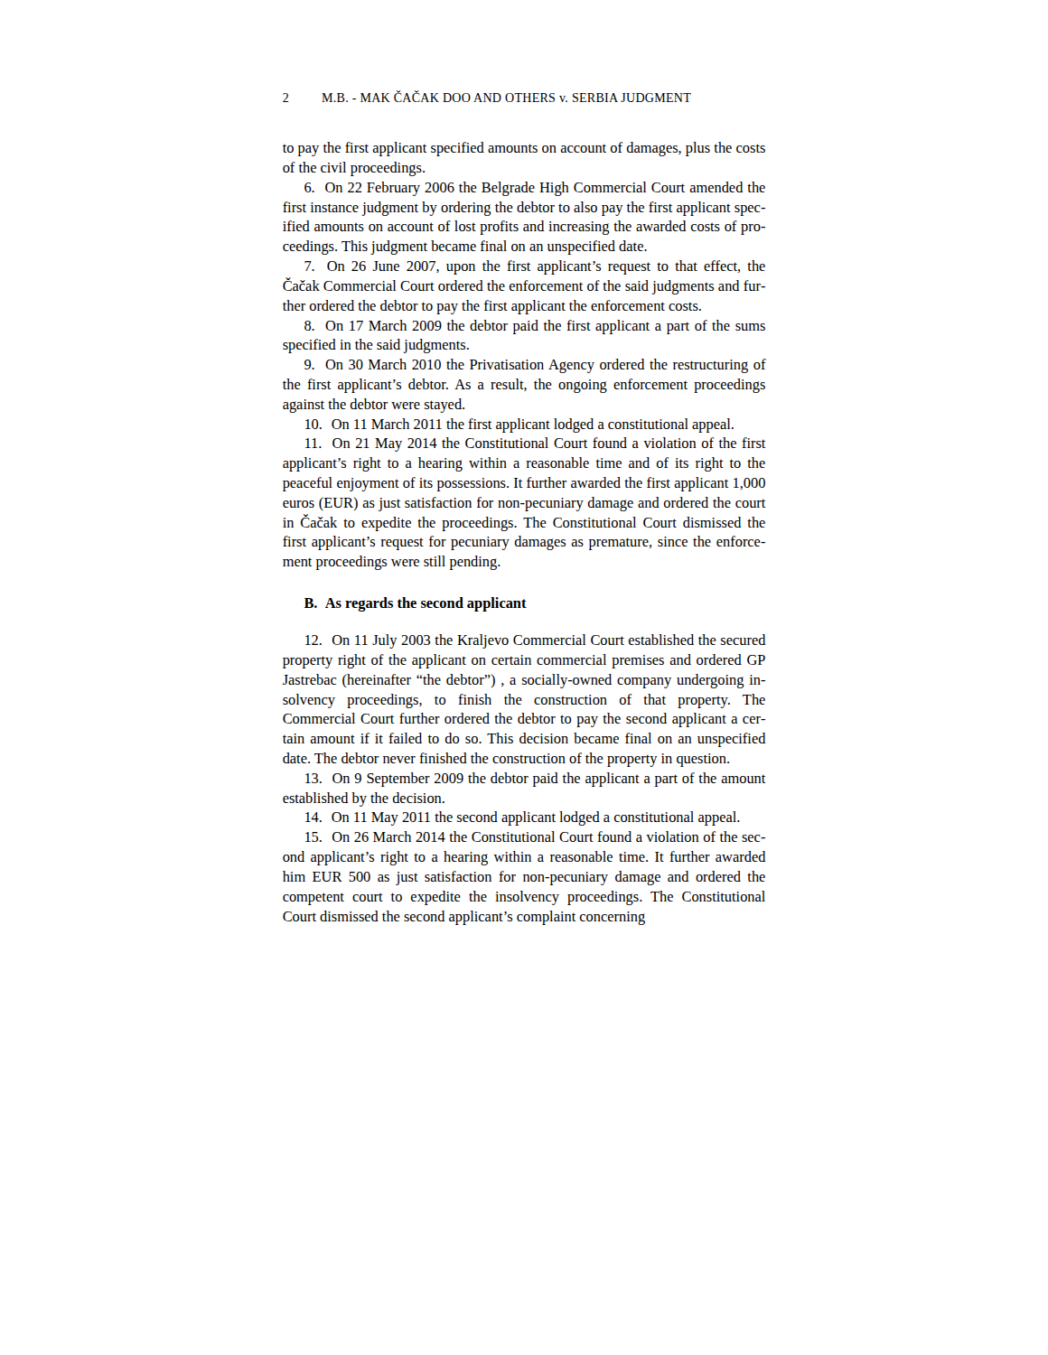2 M.B. - MAK ČAČAK DOO AND OTHERS v. SERBIA JUDGMENT
to pay the first applicant specified amounts on account of damages, plus the costs of the civil proceedings.
6. On 22 February 2006 the Belgrade High Commercial Court amended the first instance judgment by ordering the debtor to also pay the first applicant specified amounts on account of lost profits and increasing the awarded costs of proceedings. This judgment became final on an unspecified date.
7. On 26 June 2007, upon the first applicant’s request to that effect, the Čačak Commercial Court ordered the enforcement of the said judgments and further ordered the debtor to pay the first applicant the enforcement costs.
8. On 17 March 2009 the debtor paid the first applicant a part of the sums specified in the said judgments.
9. On 30 March 2010 the Privatisation Agency ordered the restructuring of the first applicant’s debtor. As a result, the ongoing enforcement proceedings against the debtor were stayed.
10. On 11 March 2011 the first applicant lodged a constitutional appeal.
11. On 21 May 2014 the Constitutional Court found a violation of the first applicant’s right to a hearing within a reasonable time and of its right to the peaceful enjoyment of its possessions. It further awarded the first applicant 1,000 euros (EUR) as just satisfaction for non-pecuniary damage and ordered the court in Čačak to expedite the proceedings. The Constitutional Court dismissed the first applicant’s request for pecuniary damages as premature, since the enforcement proceedings were still pending.
B. As regards the second applicant
12. On 11 July 2003 the Kraljevo Commercial Court established the secured property right of the applicant on certain commercial premises and ordered GP Jastrebac (hereinafter “the debtor”) , a socially-owned company undergoing insolvency proceedings, to finish the construction of that property. The Commercial Court further ordered the debtor to pay the second applicant a certain amount if it failed to do so. This decision became final on an unspecified date. The debtor never finished the construction of the property in question.
13. On 9 September 2009 the debtor paid the applicant a part of the amount established by the decision.
14. On 11 May 2011 the second applicant lodged a constitutional appeal.
15. On 26 March 2014 the Constitutional Court found a violation of the second applicant’s right to a hearing within a reasonable time. It further awarded him EUR 500 as just satisfaction for non-pecuniary damage and ordered the competent court to expedite the insolvency proceedings. The Constitutional Court dismissed the second applicant’s complaint concerning